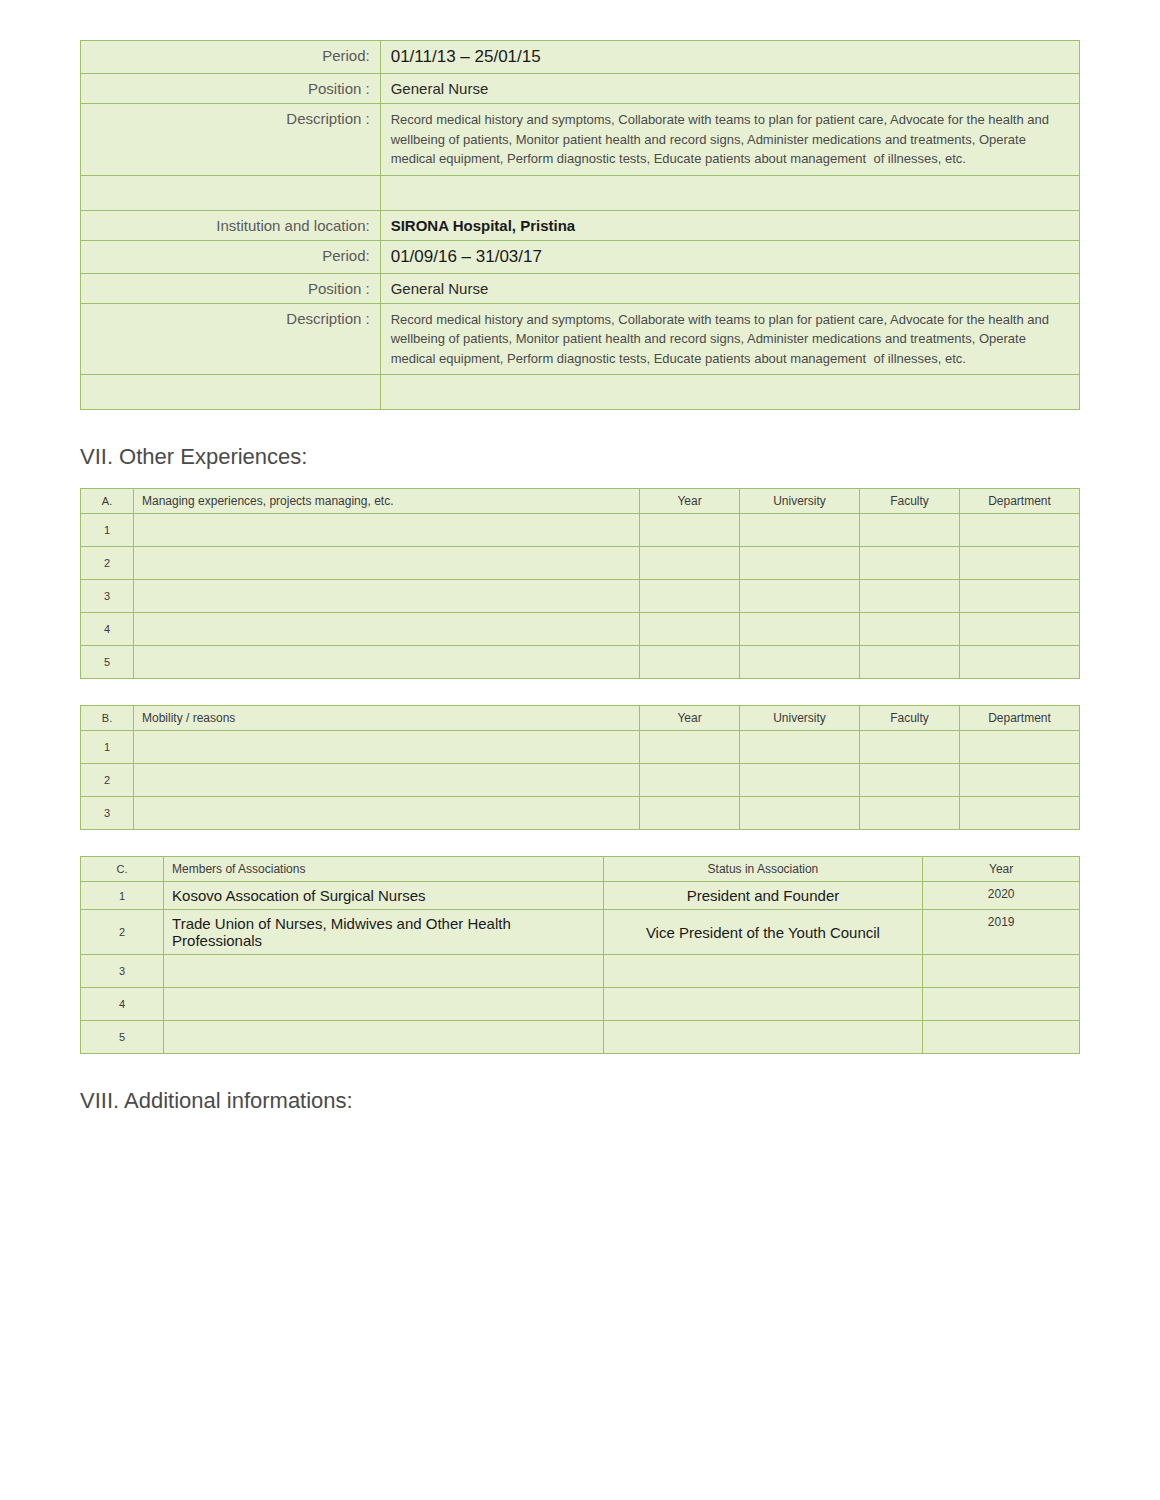| Period: | 01/11/13 – 25/01/15 |
| Position : | General Nurse |
| Description : | Record medical history and symptoms, Collaborate with teams to plan for patient care, Advocate for the health and wellbeing of patients, Monitor patient health and record signs, Administer medications and treatments, Operate medical equipment, Perform diagnostic tests, Educate patients about management of illnesses, etc. |
| Institution and location: | SIRONA Hospital, Pristina |
| Period: | 01/09/16 – 31/03/17 |
| Position : | General Nurse |
| Description : | Record medical history and symptoms, Collaborate with teams to plan for patient care, Advocate for the health and wellbeing of patients, Monitor patient health and record signs, Administer medications and treatments, Operate medical equipment, Perform diagnostic tests, Educate patients about management of illnesses, etc. |
VII. Other Experiences:
| A. | Managing experiences, projects managing, etc. | Year | University | Faculty | Department |
| 1 | | | | | |
| 2 | | | | | |
| 3 | | | | | |
| 4 | | | | | |
| 5 | | | | | |
| B. | Mobility / reasons | Year | University | Faculty | Department |
| 1 | | | | | |
| 2 | | | | | |
| 3 | | | | | |
| C. | Members of Associations | Status in Association | Year |
| 1 | Kosovo Assocation of Surgical Nurses | President and Founder | 2020 |
| 2 | Trade Union of Nurses, Midwives and Other Health Professionals | Vice President of the Youth Council | 2019 |
| 3 | | | |
| 4 | | | |
| 5 | | | |
VIII. Additional informations: